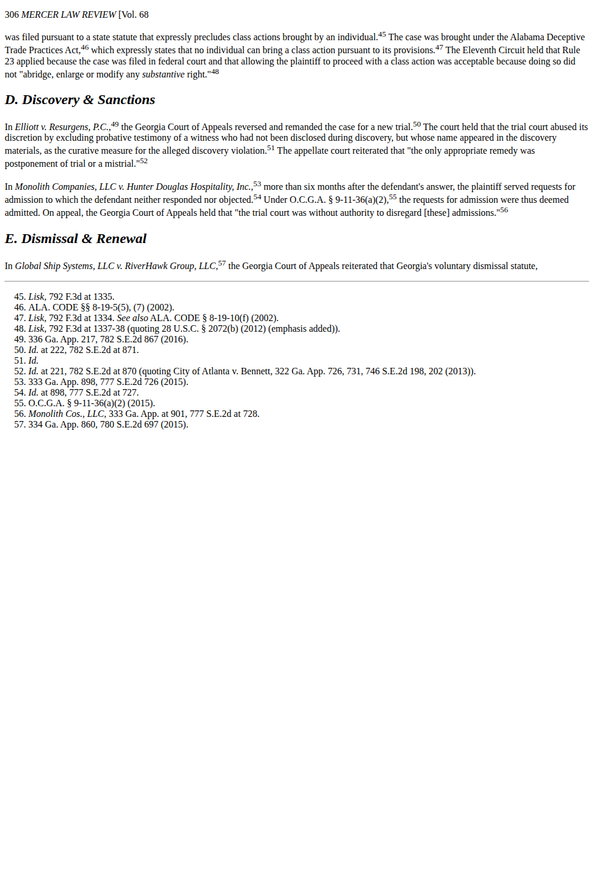306 MERCER LAW REVIEW [Vol. 68
was filed pursuant to a state statute that expressly precludes class actions brought by an individual.45 The case was brought under the Alabama Deceptive Trade Practices Act,46 which expressly states that no individual can bring a class action pursuant to its provisions.47 The Eleventh Circuit held that Rule 23 applied because the case was filed in federal court and that allowing the plaintiff to proceed with a class action was acceptable because doing so did not "abridge, enlarge or modify any substantive right."48
D. Discovery & Sanctions
In Elliott v. Resurgens, P.C.,49 the Georgia Court of Appeals reversed and remanded the case for a new trial.50 The court held that the trial court abused its discretion by excluding probative testimony of a witness who had not been disclosed during discovery, but whose name appeared in the discovery materials, as the curative measure for the alleged discovery violation.51 The appellate court reiterated that "the only appropriate remedy was postponement of trial or a mistrial."52
In Monolith Companies, LLC v. Hunter Douglas Hospitality, Inc.,53 more than six months after the defendant's answer, the plaintiff served requests for admission to which the defendant neither responded nor objected.54 Under O.C.G.A. § 9-11-36(a)(2),55 the requests for admission were thus deemed admitted. On appeal, the Georgia Court of Appeals held that "the trial court was without authority to disregard [these] admissions."56
E. Dismissal & Renewal
In Global Ship Systems, LLC v. RiverHawk Group, LLC,57 the Georgia Court of Appeals reiterated that Georgia's voluntary dismissal statute,
Lisk, 792 F.3d at 1335.
ALA. CODE §§ 8-19-5(5), (7) (2002).
Lisk, 792 F.3d at 1334. See also ALA. CODE § 8-19-10(f) (2002).
Lisk, 792 F.3d at 1337-38 (quoting 28 U.S.C. § 2072(b) (2012) (emphasis added)).
336 Ga. App. 217, 782 S.E.2d 867 (2016).
Id. at 222, 782 S.E.2d at 871.
Id.
Id. at 221, 782 S.E.2d at 870 (quoting City of Atlanta v. Bennett, 322 Ga. App. 726, 731, 746 S.E.2d 198, 202 (2013)).
333 Ga. App. 898, 777 S.E.2d 726 (2015).
Id. at 898, 777 S.E.2d at 727.
O.C.G.A. § 9-11-36(a)(2) (2015).
Monolith Cos., LLC, 333 Ga. App. at 901, 777 S.E.2d at 728.
334 Ga. App. 860, 780 S.E.2d 697 (2015).